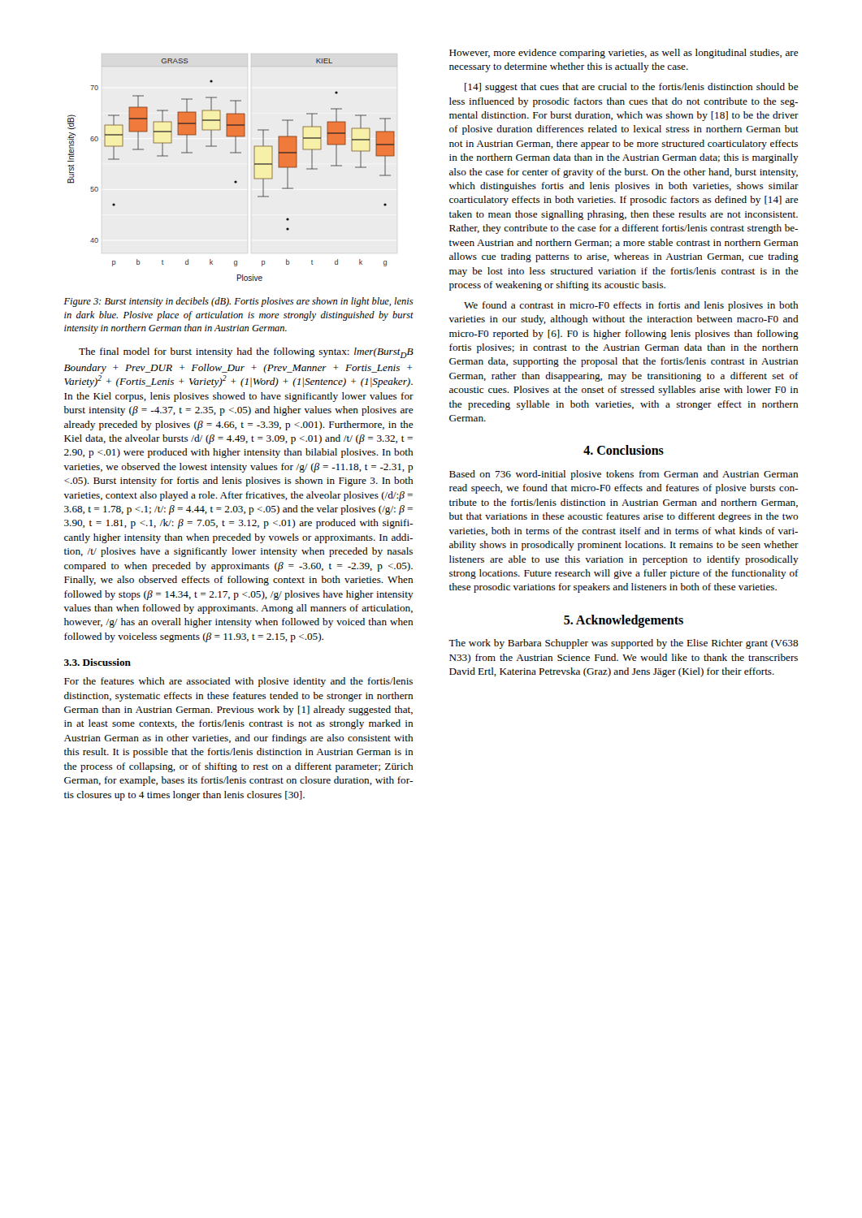Burst Intensity (dB) GRASS KIEL 70 60 50 40 p b t d k g p b t d k g Plosive
Figure 3: Burst intensity in decibels (dB). Fortis plosives are shown in light blue, lenis in dark blue. Plosive place of articulation is more strongly distinguished by burst intensity in northern German than in Austrian German.
The final model for burst intensity had the following syntax: lmer(BurstDB Boundary + Prev_DUR + Follow_Dur + (Prev_Manner + Fortis_Lenis + Variety)2 + (Fortis_Lenis + Variety)2 + (1|Word) + (1|Sentence) + (1|Speaker). In the Kiel corpus, lenis plosives showed to have significantly lower values for burst intensity (β = -4.37, t = 2.35, p <.05) and higher values when plosives are already preceded by plosives (β = 4.66, t = -3.39, p <.001). Furthermore, in the Kiel data, the alveolar bursts /d/ (β = 4.49, t = 3.09, p <.01) and /t/ (β = 3.32, t = 2.90, p <.01) were produced with higher intensity than bilabial plosives. In both varieties, we observed the lowest intensity values for /g/ (β = -11.18, t = -2.31, p <.05). Burst intensity for fortis and lenis plosives is shown in Figure 3. In both varieties, context also played a role. After fricatives, the alveolar plosives (/d/:β = 3.68, t = 1.78, p <.1; /t/: β = 4.44, t = 2.03, p <.05) and the velar plosives (/g/: β = 3.90, t = 1.81, p <.1, /k/: β = 7.05, t = 3.12, p <.01) are produced with significantly higher intensity than when preceded by vowels or approximants. In addition, /t/ plosives have a significantly lower intensity when preceded by nasals compared to when preceded by approximants (β = -3.60, t = -2.39, p <.05). Finally, we also observed effects of following context in both varieties. When followed by stops (β = 14.34, t = 2.17, p <.05), /g/ plosives have higher intensity values than when followed by approximants. Among all manners of articulation, however, /g/ has an overall higher intensity when followed by voiced than when followed by voiceless segments (β = 11.93, t = 2.15, p <.05).
3.3. Discussion
For the features which are associated with plosive identity and the fortis/lenis distinction, systematic effects in these features tended to be stronger in northern German than in Austrian German. Previous work by [1] already suggested that, in at least some contexts, the fortis/lenis contrast is not as strongly marked in Austrian German as in other varieties, and our findings are also consistent with this result. It is possible that the fortis/lenis distinction in Austrian German is in the process of collapsing, or of shifting to rest on a different parameter; Zürich German, for example, bases its fortis/lenis contrast on closure duration, with fortis closures up to 4 times longer than lenis closures [30].
However, more evidence comparing varieties, as well as longitudinal studies, are necessary to determine whether this is actually the case.
[14] suggest that cues that are crucial to the fortis/lenis distinction should be less influenced by prosodic factors than cues that do not contribute to the segmental distinction. For burst duration, which was shown by [18] to be the driver of plosive duration differences related to lexical stress in northern German but not in Austrian German, there appear to be more structured coarticulatory effects in the northern German data than in the Austrian German data; this is marginally also the case for center of gravity of the burst. On the other hand, burst intensity, which distinguishes fortis and lenis plosives in both varieties, shows similar coarticulatory effects in both varieties. If prosodic factors as defined by [14] are taken to mean those signalling phrasing, then these results are not inconsistent. Rather, they contribute to the case for a different fortis/lenis contrast strength between Austrian and northern German; a more stable contrast in northern German allows cue trading patterns to arise, whereas in Austrian German, cue trading may be lost into less structured variation if the fortis/lenis contrast is in the process of weakening or shifting its acoustic basis.
We found a contrast in micro-F0 effects in fortis and lenis plosives in both varieties in our study, although without the interaction between macro-F0 and micro-F0 reported by [6]. F0 is higher following lenis plosives than following fortis plosives; in contrast to the Austrian German data than in the northern German data, supporting the proposal that the fortis/lenis contrast in Austrian German, rather than disappearing, may be transitioning to a different set of acoustic cues. Plosives at the onset of stressed syllables arise with lower F0 in the preceding syllable in both varieties, with a stronger effect in northern German.
4. Conclusions
Based on 736 word-initial plosive tokens from German and Austrian German read speech, we found that micro-F0 effects and features of plosive bursts contribute to the fortis/lenis distinction in Austrian German and northern German, but that variations in these acoustic features arise to different degrees in the two varieties, both in terms of the contrast itself and in terms of what kinds of variability shows in prosodically prominent locations. It remains to be seen whether listeners are able to use this variation in perception to identify prosodically strong locations. Future research will give a fuller picture of the functionality of these prosodic variations for speakers and listeners in both of these varieties.
5. Acknowledgements
The work by Barbara Schuppler was supported by the Elise Richter grant (V638 N33) from the Austrian Science Fund. We would like to thank the transcribers David Ertl, Katerina Petrevska (Graz) and Jens Jäger (Kiel) for their efforts.